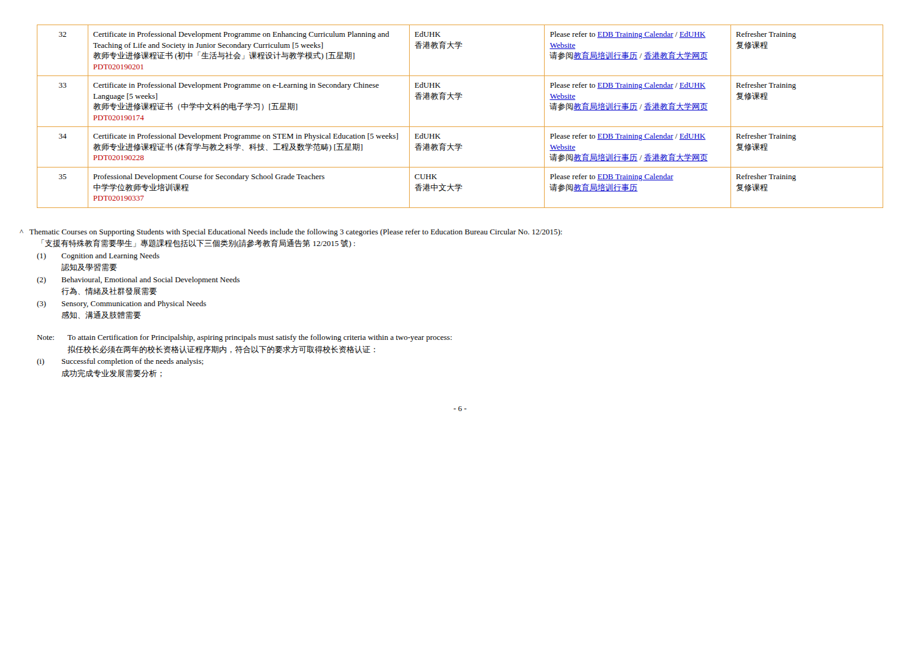| 32 | Certificate in Professional Development Programme on Enhancing Curriculum Planning and Teaching of Life and Society in Junior Secondary Curriculum [5 weeks] 教师专业进修课程证书 (初中「生活与社会」课程设计与教学模式) [五星期] PDT020190201 | EdUHK 香港教育大学 | Please refer to EDB Training Calendar / EdUHK Website 请参阅 教育局培训行事历 / 香港教育大学网页 | Refresher Training 复修课程 |
| 33 | Certificate in Professional Development Programme on e-Learning in Secondary Chinese Language [5 weeks] 教师专业进修课程证书（中学中文科的电子学习）[五星期] PDT020190174 | EdUHK 香港教育大学 | Please refer to EDB Training Calendar / EdUHK Website 请参阅 教育局培训行事历 / 香港教育大学网页 | Refresher Training 复修课程 |
| 34 | Certificate in Professional Development Programme on STEM in Physical Education [5 weeks] 教师专业进修课程证书 (体育学与教之科学、科技、工程及数学范畴) [五星期] PDT020190228 | EdUHK 香港教育大学 | Please refer to EDB Training Calendar / EdUHK Website 请参阅 教育局培训行事历 / 香港教育大学网页 | Refresher Training 复修课程 |
| 35 | Professional Development Course for Secondary School Grade Teachers 中学学位教师专业培训课程 PDT020190337 | CUHK 香港中文大学 | Please refer to EDB Training Calendar 请参阅 教育局培训行事历 | Refresher Training 复修课程 |
^ Thematic Courses on Supporting Students with Special Educational Needs include the following 3 categories (Please refer to Education Bureau Circular No. 12/2015):
「支援有特殊教育需要學生」專題課程包括以下三個类别(請參考教育局通告第 12/2015 號) :
(1) Cognition and Learning Needs
認知及學習需要
(2) Behavioural, Emotional and Social Development Needs
行為、情緒及社群發展需要
(3) Sensory, Communication and Physical Needs
感知、溝通及肢體需要
Note: To attain Certification for Principalship, aspiring principals must satisfy the following criteria within a two-year process:
拟任校长必须在两年的校长资格认证程序期内，符合以下的要求方可取得校长资格认证：
(i) Successful completion of the needs analysis;
成功完成专业发展需要分析；
- 6 -